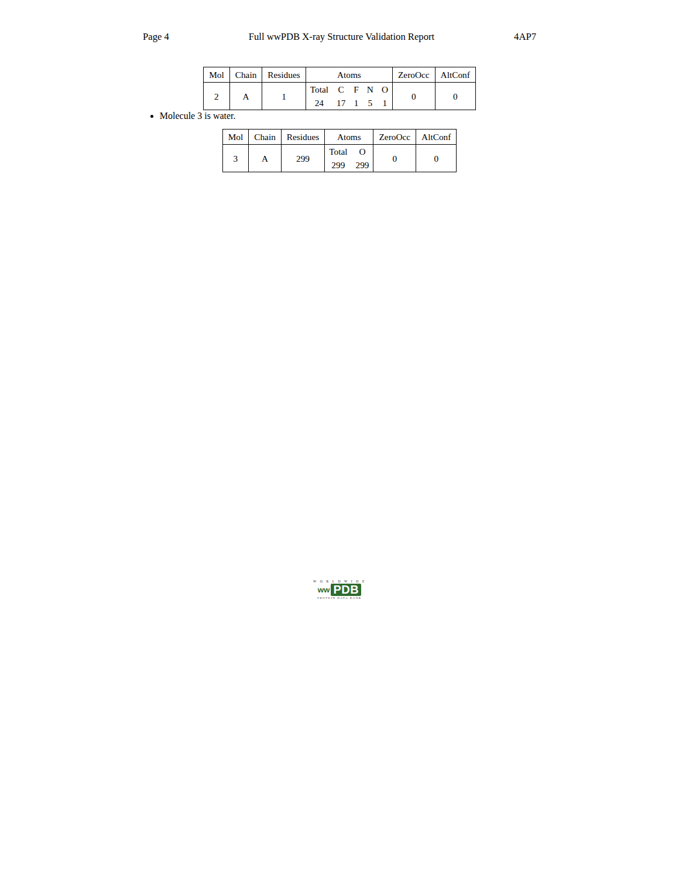Page 4
Full wwPDB X-ray Structure Validation Report
4AP7
| Mol | Chain | Residues | Atoms | ZeroOcc | AltConf |
| --- | --- | --- | --- | --- | --- |
| 2 | A | 1 | / Total / C / F / N / O / / 24 / 17 / 1 / 5 / 1 / | 0 | 0 |
Molecule 3 is water.
| Mol | Chain | Residues | Atoms | ZeroOcc | AltConf |
| --- | --- | --- | --- | --- | --- |
| 3 | A | 299 | / Total / O / / 299 / 299 / | 0 | 0 |
W O R L D W I D E
ww PDB
PROTEIN DATA BANK